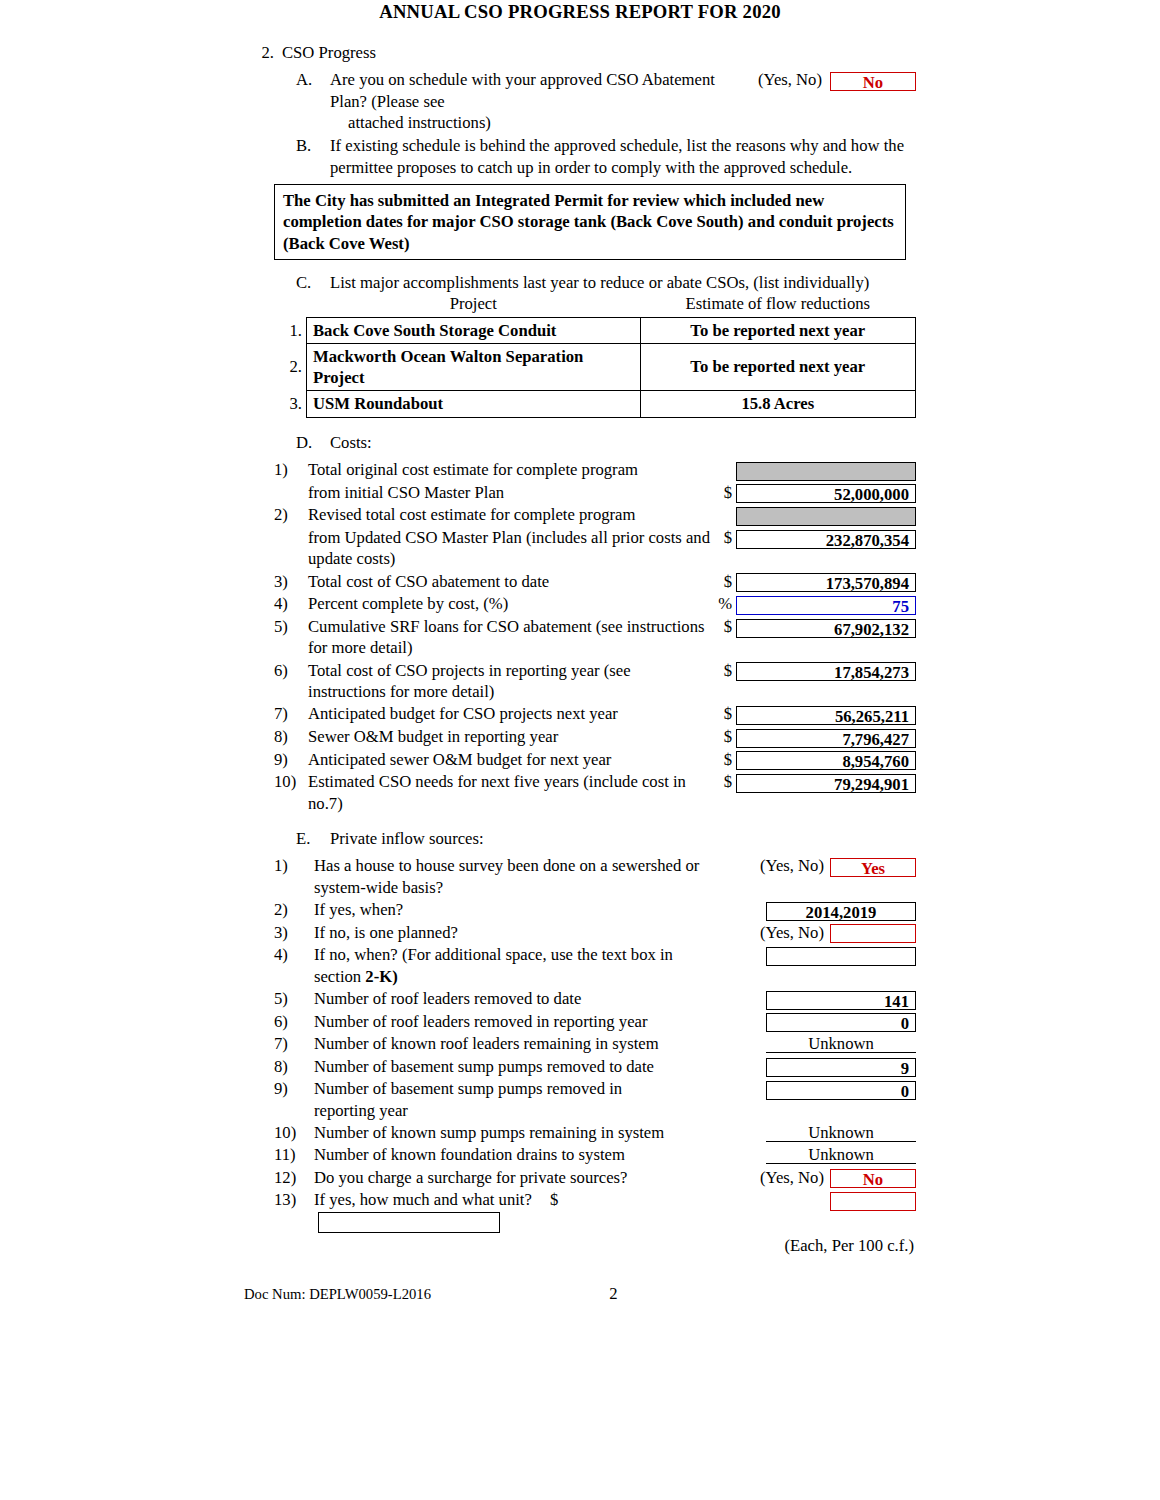ANNUAL CSO PROGRESS REPORT FOR 2020
2.
CSO Progress
A.
Are you on schedule with your approved CSO Abatement Plan? (Please see
(Yes, No)
No
attached instructions)
B.
If existing schedule is behind the approved schedule, list the reasons why and how the permittee proposes to catch up in order to comply with the approved schedule.
The City has submitted an Integrated Permit for review which included new completion dates for major CSO storage tank (Back Cove South) and conduit projects (Back Cove West)
C.
List major accomplishments last year to reduce or abate CSOs, (list individually)
| | Project | Estimate of flow reductions |
| --- | --- | --- |
| 1. | Back Cove South Storage Conduit | To be reported next year |
| 2. | Mackworth Ocean Walton Separation Project | To be reported next year |
| 3. | USM Roundabout | 15.8 Acres |
D.
Costs:
1)
Total original cost estimate for complete program
from initial CSO Master Plan
$
52,000,000
2)
Revised total cost estimate for complete program
from Updated CSO Master Plan (includes all prior costs and update costs)
$
232,870,354
3)
Total cost of CSO abatement to date
$
173,570,894
4)
Percent complete by cost, (%)
%
75
5)
Cumulative SRF loans for CSO abatement (see instructions for more detail)
$
67,902,132
6)
Total cost of CSO projects in reporting year (see instructions for more detail)
$
17,854,273
7)
Anticipated budget for CSO projects next year
$
56,265,211
8)
Sewer O&M budget in reporting year
$
7,796,427
9)
Anticipated sewer O&M budget for next year
$
8,954,760
10)
Estimated CSO needs for next five years (include cost in no.7)
$
79,294,901
E.
Private inflow sources:
1)
Has a house to house survey been done on a sewershed or system-wide basis?
(Yes, No)
Yes
2)
If yes, when?
2014,2019
3)
If no, is one planned?
(Yes, No)
4)
If no, when? (For additional space, use the text box in section 2-K)
5)
Number of roof leaders removed to date
141
6)
Number of roof leaders removed in reporting year
0
7)
Number of known roof leaders remaining in system
Unknown
8)
Number of basement sump pumps removed to date
9
9)
Number of basement sump pumps removed in reporting year
0
10)
Number of known sump pumps remaining in system
Unknown
11)
Number of known foundation drains to system
Unknown
12)
Do you charge a surcharge for private sources?
(Yes, No)
No
13)
If yes, how much and what unit? $
(Each, Per 100 c.f.)
Doc Num: DEPLW0059-L2016
2